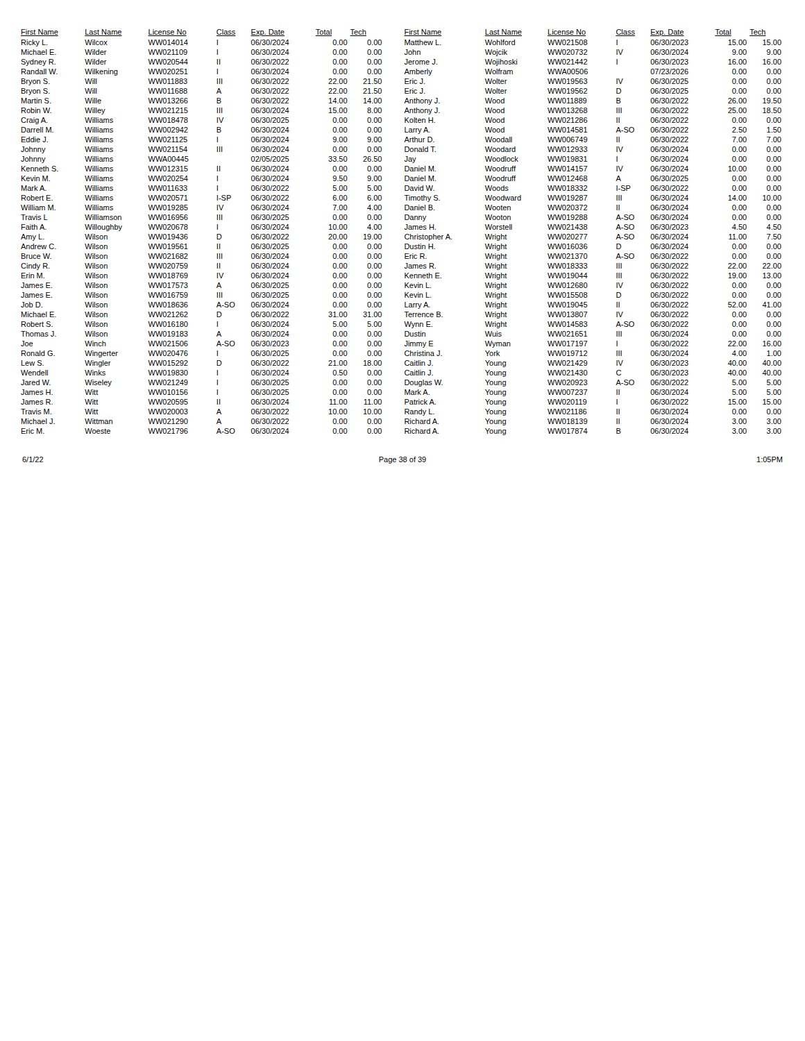| / First Name / Last Name / License No / Class / Exp. Date / Total / Tech / / --- / --- / --- / --- / --- / --- / --- / / Ricky L. / Wilcox / WW014014 / I / 06/30/2024 / 0.00 / 0.00 / / Michael E. / Wilder / WW021109 / I / 06/30/2024 / 0.00 / 0.00 / / Sydney R. / Wilder / WW020544 / II / 06/30/2022 / 0.00 / 0.00 / / Randall W. / Wilkening / WW020251 / I / 06/30/2024 / 0.00 / 0.00 / / Bryon S. / Will / WW011883 / III / 06/30/2022 / 22.00 / 21.50 / / Bryon S. / Will / WW011688 / A / 06/30/2022 / 22.00 / 21.50 / / Martin S. / Wille / WW013266 / B / 06/30/2022 / 14.00 / 14.00 / / Robin W. / Willey / WW021215 / III / 06/30/2024 / 15.00 / 8.00 / / Craig A. / Williams / WW018478 / IV / 06/30/2025 / 0.00 / 0.00 / / Darrell M. / Williams / WW002942 / B / 06/30/2024 / 0.00 / 0.00 / / Eddie J. / Williams / WW021125 / I / 06/30/2024 / 9.00 / 9.00 / / Johnny / Williams / WW021154 / III / 06/30/2024 / 0.00 / 0.00 / / Johnny / Williams / WWA00445 / / 02/05/2025 / 33.50 / 26.50 / / Kenneth S. / Williams / WW012315 / II / 06/30/2024 / 0.00 / 0.00 / / Kevin M. / Williams / WW020254 / I / 06/30/2024 / 9.50 / 9.00 / / Mark A. / Williams / WW011633 / I / 06/30/2022 / 5.00 / 5.00 / / Robert E. / Williams / WW020571 / I-SP / 06/30/2022 / 6.00 / 6.00 / / William M. / Williams / WW019285 / IV / 06/30/2024 / 7.00 / 4.00 / / Travis L / Williamson / WW016956 / III / 06/30/2025 / 0.00 / 0.00 / / Faith A. / Willoughby / WW020678 / I / 06/30/2024 / 10.00 / 4.00 / / Amy L. / Wilson / WW019436 / D / 06/30/2022 / 20.00 / 19.00 / / Andrew C. / Wilson / WW019561 / II / 06/30/2025 / 0.00 / 0.00 / / Bruce W. / Wilson / WW021682 / III / 06/30/2024 / 0.00 / 0.00 / / Cindy R. / Wilson / WW020759 / II / 06/30/2024 / 0.00 / 0.00 / / Erin M. / Wilson / WW018769 / IV / 06/30/2024 / 0.00 / 0.00 / / James E. / Wilson / WW017573 / A / 06/30/2025 / 0.00 / 0.00 / / James E. / Wilson / WW016759 / III / 06/30/2025 / 0.00 / 0.00 / / Job D. / Wilson / WW018636 / A-SO / 06/30/2024 / 0.00 / 0.00 / / Michael E. / Wilson / WW021262 / D / 06/30/2022 / 31.00 / 31.00 / / Robert S. / Wilson / WW016180 / I / 06/30/2024 / 5.00 / 5.00 / / Thomas J. / Wilson / WW019183 / A / 06/30/2024 / 0.00 / 0.00 / / Joe / Winch / WW021506 / A-SO / 06/30/2023 / 0.00 / 0.00 / / Ronald G. / Wingerter / WW020476 / I / 06/30/2025 / 0.00 / 0.00 / / Lew S. / Wingler / WW015292 / D / 06/30/2022 / 21.00 / 18.00 / / Wendell / Winks / WW019830 / I / 06/30/2024 / 0.50 / 0.00 / / Jared W. / Wiseley / WW021249 / I / 06/30/2025 / 0.00 / 0.00 / / James H. / Witt / WW010156 / I / 06/30/2025 / 0.00 / 0.00 / / James R. / Witt / WW020595 / II / 06/30/2024 / 11.00 / 11.00 / / Travis M. / Witt / WW020003 / A / 06/30/2022 / 10.00 / 10.00 / / Michael J. / Wittman / WW021290 / A / 06/30/2022 / 0.00 / 0.00 / / Eric M. / Woeste / WW021796 / A-SO / 06/30/2024 / 0.00 / 0.00 / | | / First Name / Last Name / License No / Class / Exp. Date / Total / Tech / / --- / --- / --- / --- / --- / --- / --- / / Matthew L. / Wohlford / WW021508 / I / 06/30/2023 / 15.00 / 15.00 / / John / Wojcik / WW020732 / IV / 06/30/2024 / 9.00 / 9.00 / / Jerome J. / Wojihoski / WW021442 / I / 06/30/2023 / 16.00 / 16.00 / / Amberly / Wolfram / WWA00506 / / 07/23/2026 / 0.00 / 0.00 / / Eric J. / Wolter / WW019563 / IV / 06/30/2025 / 0.00 / 0.00 / / Eric J. / Wolter / WW019562 / D / 06/30/2025 / 0.00 / 0.00 / / Anthony J. / Wood / WW011889 / B / 06/30/2022 / 26.00 / 19.50 / / Anthony J. / Wood / WW013268 / III / 06/30/2022 / 25.00 / 18.50 / / Kolten H. / Wood / WW021286 / II / 06/30/2022 / 0.00 / 0.00 / / Larry A. / Wood / WW014581 / A-SO / 06/30/2022 / 2.50 / 1.50 / / Arthur D. / Woodall / WW006749 / II / 06/30/2022 / 7.00 / 7.00 / / Donald T. / Woodard / WW012933 / IV / 06/30/2024 / 0.00 / 0.00 / / Jay / Woodlock / WW019831 / I / 06/30/2024 / 0.00 / 0.00 / / Daniel M. / Woodruff / WW014157 / IV / 06/30/2024 / 10.00 / 0.00 / / Daniel M. / Woodruff / WW012468 / A / 06/30/2025 / 0.00 / 0.00 / / David W. / Woods / WW018332 / I-SP / 06/30/2022 / 0.00 / 0.00 / / Timothy S. / Woodward / WW019287 / III / 06/30/2024 / 14.00 / 10.00 / / Daniel B. / Wooten / WW020372 / II / 06/30/2024 / 0.00 / 0.00 / / Danny / Wooton / WW019288 / A-SO / 06/30/2024 / 0.00 / 0.00 / / James H. / Worstell / WW021438 / A-SO / 06/30/2023 / 4.50 / 4.50 / / Christopher A. / Wright / WW020277 / A-SO / 06/30/2024 / 11.00 / 7.50 / / Dustin H. / Wright / WW016036 / D / 06/30/2024 / 0.00 / 0.00 / / Eric R. / Wright / WW021370 / A-SO / 06/30/2022 / 0.00 / 0.00 / / James R. / Wright / WW018333 / III / 06/30/2022 / 22.00 / 22.00 / / Kenneth E. / Wright / WW019044 / III / 06/30/2022 / 19.00 / 13.00 / / Kevin L. / Wright / WW012680 / IV / 06/30/2022 / 0.00 / 0.00 / / Kevin L. / Wright / WW015508 / D / 06/30/2022 / 0.00 / 0.00 / / Larry A. / Wright / WW019045 / II / 06/30/2022 / 52.00 / 41.00 / / Terrence B. / Wright / WW013807 / IV / 06/30/2022 / 0.00 / 0.00 / / Wynn E. / Wright / WW014583 / A-SO / 06/30/2022 / 0.00 / 0.00 / / Dustin / Wuis / WW021651 / III / 06/30/2024 / 0.00 / 0.00 / / Jimmy E / Wyman / WW017197 / I / 06/30/2022 / 22.00 / 16.00 / / Christina J. / York / WW019712 / III / 06/30/2024 / 4.00 / 1.00 / / Caitlin J. / Young / WW021429 / IV / 06/30/2023 / 40.00 / 40.00 / / Caitlin J. / Young / WW021430 / C / 06/30/2023 / 40.00 / 40.00 / / Douglas W. / Young / WW020923 / A-SO / 06/30/2022 / 5.00 / 5.00 / / Mark A. / Young / WW007237 / II / 06/30/2024 / 5.00 / 5.00 / / Patrick A. / Young / WW020119 / I / 06/30/2022 / 15.00 / 15.00 / / Randy L. / Young / WW021186 / II / 06/30/2024 / 0.00 / 0.00 / / Richard A. / Young / WW018139 / II / 06/30/2024 / 3.00 / 3.00 / / Richard A. / Young / WW017874 / B / 06/30/2024 / 3.00 / 3.00 / |
| 6/1/22 | Page 38 of 39 | 1:05PM |